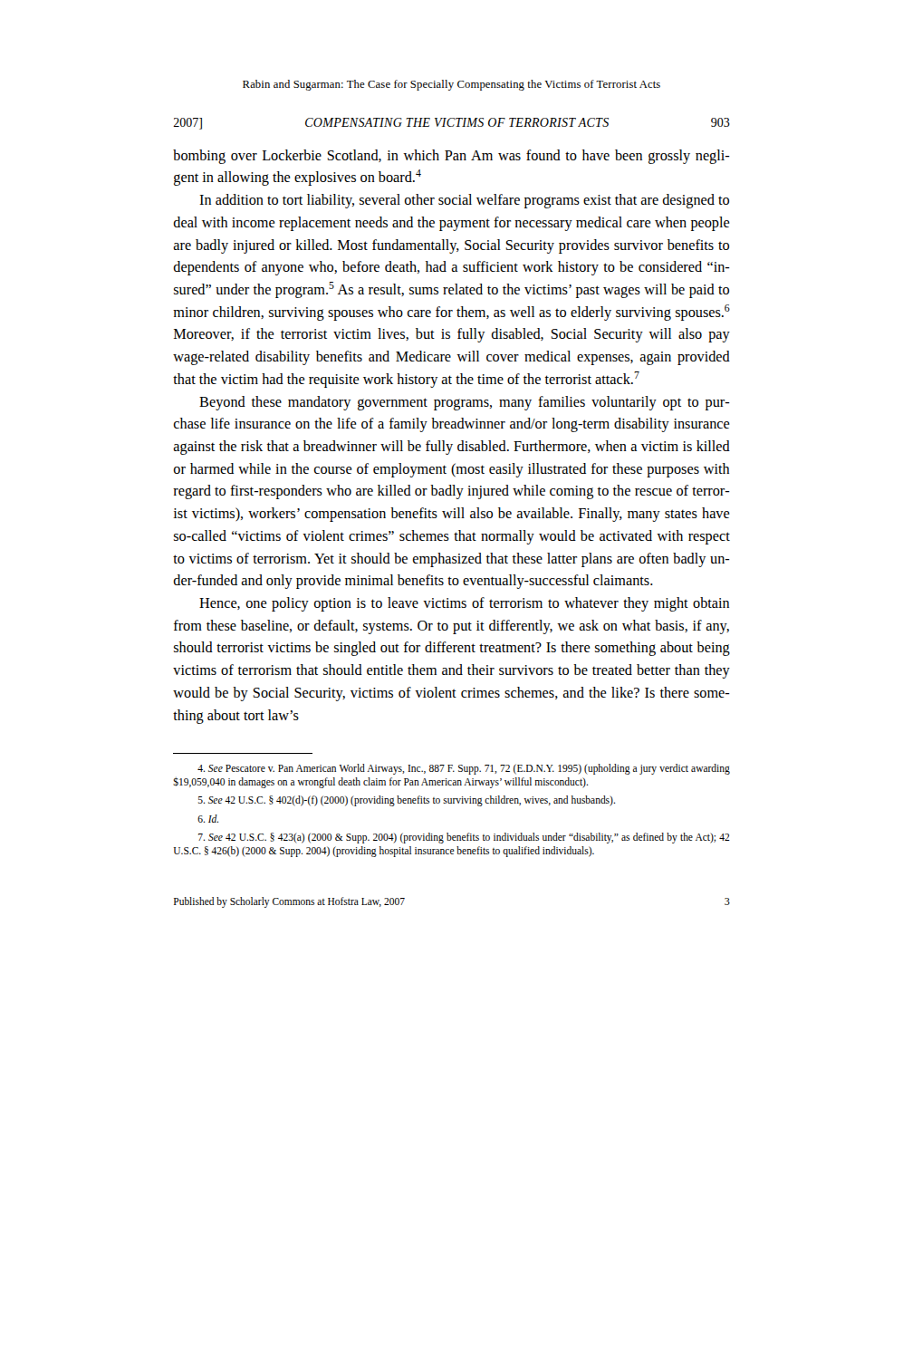Rabin and Sugarman: The Case for Specially Compensating the Victims of Terrorist Acts
2007] COMPENSATING THE VICTIMS OF TERRORIST ACTS 903
bombing over Lockerbie Scotland, in which Pan Am was found to have been grossly negligent in allowing the explosives on board.4
In addition to tort liability, several other social welfare programs exist that are designed to deal with income replacement needs and the payment for necessary medical care when people are badly injured or killed. Most fundamentally, Social Security provides survivor benefits to dependents of anyone who, before death, had a sufficient work history to be considered “insured” under the program.5 As a result, sums related to the victims’ past wages will be paid to minor children, surviving spouses who care for them, as well as to elderly surviving spouses.6 Moreover, if the terrorist victim lives, but is fully disabled, Social Security will also pay wage-related disability benefits and Medicare will cover medical expenses, again provided that the victim had the requisite work history at the time of the terrorist attack.7
Beyond these mandatory government programs, many families voluntarily opt to purchase life insurance on the life of a family breadwinner and/or long-term disability insurance against the risk that a breadwinner will be fully disabled. Furthermore, when a victim is killed or harmed while in the course of employment (most easily illustrated for these purposes with regard to first-responders who are killed or badly injured while coming to the rescue of terrorist victims), workers’ compensation benefits will also be available. Finally, many states have so-called “victims of violent crimes” schemes that normally would be activated with respect to victims of terrorism. Yet it should be emphasized that these latter plans are often badly under-funded and only provide minimal benefits to eventually-successful claimants.
Hence, one policy option is to leave victims of terrorism to whatever they might obtain from these baseline, or default, systems. Or to put it differently, we ask on what basis, if any, should terrorist victims be singled out for different treatment? Is there something about being victims of terrorism that should entitle them and their survivors to be treated better than they would be by Social Security, victims of violent crimes schemes, and the like? Is there something about tort law’s
4. See Pescatore v. Pan American World Airways, Inc., 887 F. Supp. 71, 72 (E.D.N.Y. 1995) (upholding a jury verdict awarding $19,059,040 in damages on a wrongful death claim for Pan American Airways’ willful misconduct).
5. See 42 U.S.C. § 402(d)-(f) (2000) (providing benefits to surviving children, wives, and husbands).
6. Id.
7. See 42 U.S.C. § 423(a) (2000 & Supp. 2004) (providing benefits to individuals under “disability,” as defined by the Act); 42 U.S.C. § 426(b) (2000 & Supp. 2004) (providing hospital insurance benefits to qualified individuals).
Published by Scholarly Commons at Hofstra Law, 2007 3